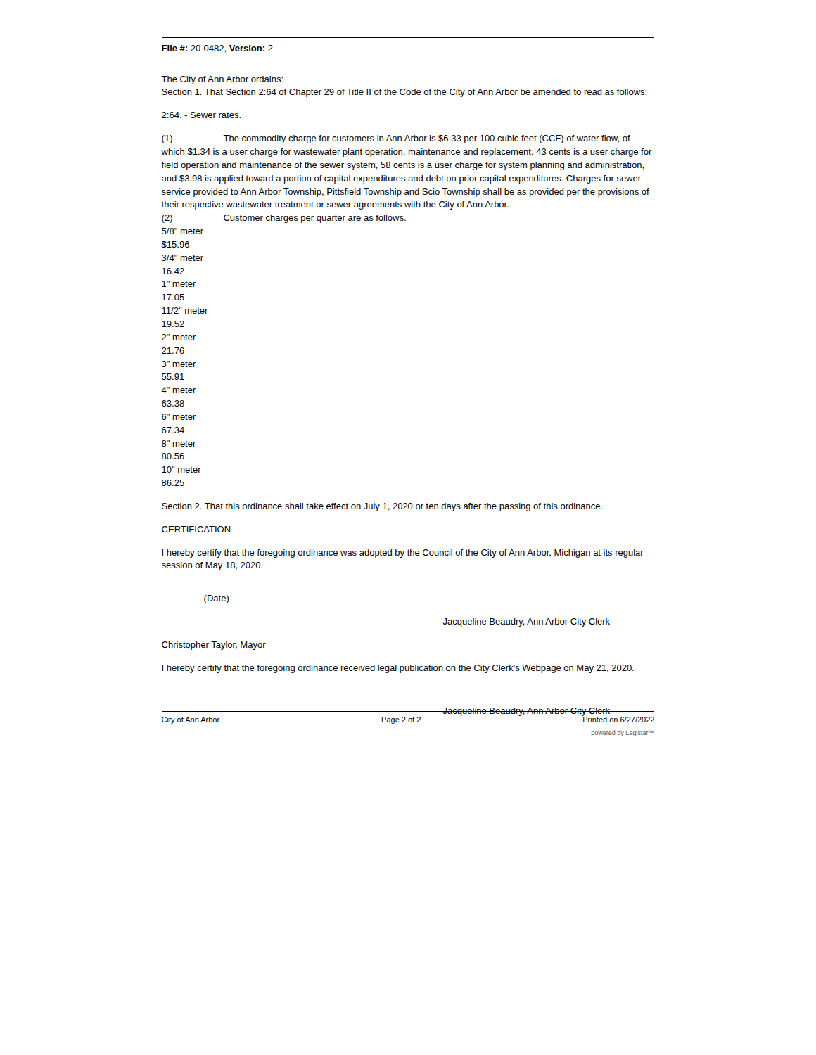File #: 20-0482, Version: 2
The City of Ann Arbor ordains:
Section 1. That Section 2:64 of Chapter 29 of Title II of the Code of the City of Ann Arbor be amended to read as follows:
2:64. - Sewer rates.
(1) The commodity charge for customers in Ann Arbor is $6.33 per 100 cubic feet (CCF) of water flow, of which $1.34 is a user charge for wastewater plant operation, maintenance and replacement, 43 cents is a user charge for field operation and maintenance of the sewer system, 58 cents is a user charge for system planning and administration, and $3.98 is applied toward a portion of capital expenditures and debt on prior capital expenditures. Charges for sewer service provided to Ann Arbor Township, Pittsfield Township and Scio Township shall be as provided per the provisions of their respective wastewater treatment or sewer agreements with the City of Ann Arbor.
(2) Customer charges per quarter are as follows.
5/8" meter
$15.96
3/4" meter
16.42
1" meter
17.05
11/2" meter
19.52
2" meter
21.76
3" meter
55.91
4" meter
63.38
6" meter
67.34
8" meter
80.56
10" meter
86.25
Section 2. That this ordinance shall take effect on July 1, 2020 or ten days after the passing of this ordinance.
CERTIFICATION
I hereby certify that the foregoing ordinance was adopted by the Council of the City of Ann Arbor, Michigan at its regular session of May 18, 2020.
(Date)
Jacqueline Beaudry, Ann Arbor City Clerk
Christopher Taylor, Mayor
I hereby certify that the foregoing ordinance received legal publication on the City Clerk's Webpage on May 21, 2020.
Jacqueline Beaudry, Ann Arbor City Clerk
City of Ann Arbor
Page 2 of 2
Printed on 6/27/2022
powered by Legistar™